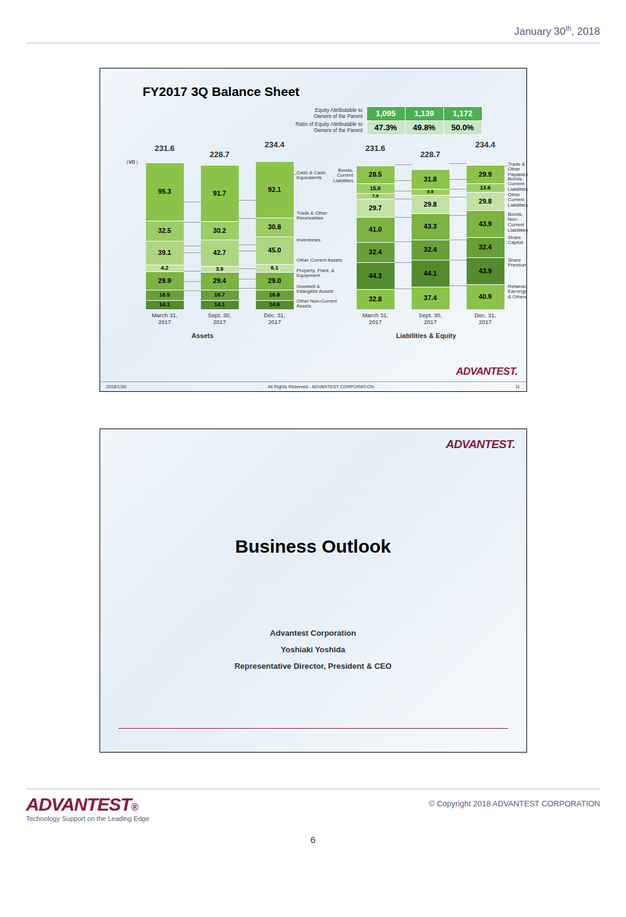January 30th, 2018
FY2017 3Q Balance Sheet
| Equity Attributable to Owners of the Parent | 1,095 | 1,139 | 1,172 |
| Ratio of Equity Attributable to Owners of the Parent | 47.3% | 49.8% | 50.0% |
（¥B）
231.6
228.7
234.4
95.3
32.5
39.1
4.2
29.9
16.5
14.1
March 31,
2017
91.7
30.2
42.7
3.9
29.4
16.7
14.1
Sept. 30,
2017
92.1
30.8
45.0
6.1
29.0
16.8
14.6
Dec. 31,
2017
Assets
Cash & Cash
Equivalents
Trade & Other
Receivables
Inventories
Other Current Assets
Property, Plant, &
Equipment
Goodwill &
Intangible Assets
Other Non-Current
Assets
231.6
228.7
234.4
28.5
15.0
7.9
29.7
41.0
32.4
44.3
32.8
March 31,
2017
31.8
9.9
29.8
43.3
32.4
44.1
37.4
Sept. 30,
2017
29.9
13.6
29.8
43.9
32.4
43.9
40.9
Dec. 31,
2017
Liabilities & Equity
Bonds,
Current
Liabilities
Trade & Other
Payables
Bonds, Current
Liabilities
Other Current
Liabilities
Bonds, Non-
Current Liabilities
Share Capital
Share Premium
Retained Earnings
& Others
ADVANTEST.
2018/1/30 All Rights Reserved - ADVANTEST CORPORATION 11
ADVANTEST.
Business Outlook
Advantest Corporation
Yoshiaki Yoshida
Representative Director, President & CEO
ADVANTEST® Technology Support on the Leading Edge
© Copyright 2018 ADVANTEST CORPORATION
6